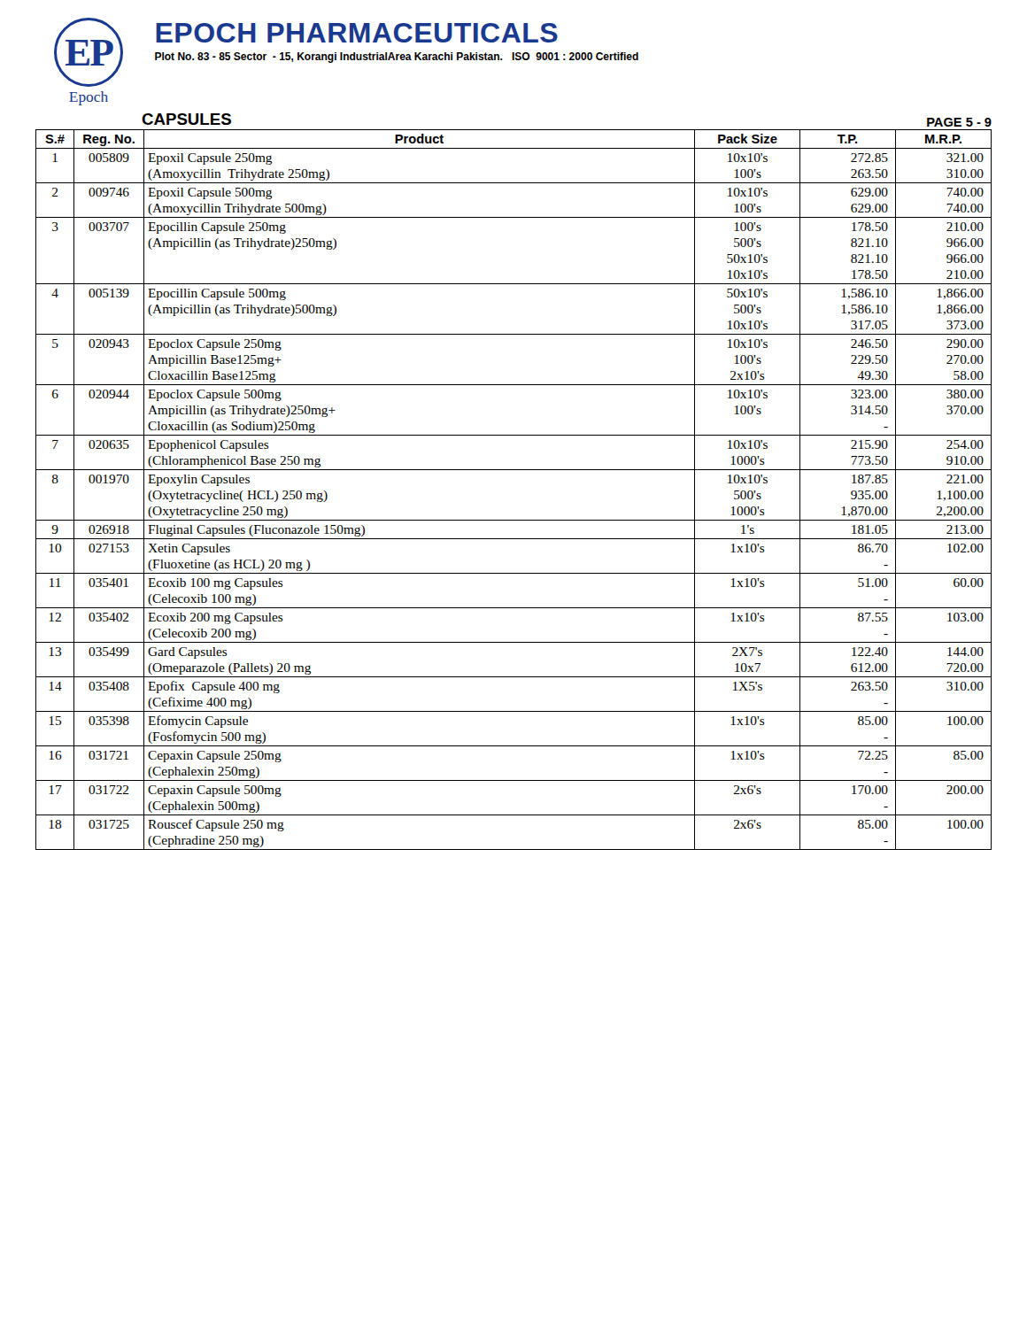EP
Epoch
EPOCH PHARMACEUTICALS
Plot No. 83 - 85 Sector - 15, Korangi IndustrialArea Karachi Pakistan. ISO 9001 : 2000 Certified
CAPSULES PAGE 5 - 9
| S.# | Reg. No. | Product | Pack Size | T.P. | M.R.P. |
| --- | --- | --- | --- | --- | --- |
| 1 | 005809 | Epoxil Capsule 250mg (Amoxycillin Trihydrate 250mg) | 10x10's 100's | 272.85 263.50 | 321.00 310.00 |
| 2 | 009746 | Epoxil Capsule 500mg (Amoxycillin Trihydrate 500mg) | 10x10's 100's | 629.00 629.00 | 740.00 740.00 |
| 3 | 003707 | Epocillin Capsule 250mg (Ampicillin (as Trihydrate)250mg) | 100's 500's 50x10's 10x10's | 178.50 821.10 821.10 178.50 | 210.00 966.00 966.00 210.00 |
| 4 | 005139 | Epocillin Capsule 500mg (Ampicillin (as Trihydrate)500mg) | 50x10's 500's 10x10's | 1,586.10 1,586.10 317.05 | 1,866.00 1,866.00 373.00 |
| 5 | 020943 | Epoclox Capsule 250mg Ampicillin Base125mg+ Cloxacillin Base125mg | 10x10's 100's 2x10's | 246.50 229.50 49.30 | 290.00 270.00 58.00 |
| 6 | 020944 | Epoclox Capsule 500mg Ampicillin (as Trihydrate)250mg+ Cloxacillin (as Sodium)250mg | 10x10's 100's | 323.00 314.50 - | 380.00 370.00 |
| 7 | 020635 | Epophenicol Capsules (Chloramphenicol Base 250 mg | 10x10's 1000's | 215.90 773.50 | 254.00 910.00 |
| 8 | 001970 | Epoxylin Capsules (Oxytetracycline( HCL) 250 mg) (Oxytetracycline 250 mg) | 10x10's 500's 1000's | 187.85 935.00 1,870.00 | 221.00 1,100.00 2,200.00 |
| 9 | 026918 | Fluginal Capsules (Fluconazole 150mg) | 1's | 181.05 | 213.00 |
| 10 | 027153 | Xetin Capsules (Fluoxetine (as HCL) 20 mg ) | 1x10's | 86.70 - | 102.00 |
| 11 | 035401 | Ecoxib 100 mg Capsules (Celecoxib 100 mg) | 1x10's | 51.00 - | 60.00 |
| 12 | 035402 | Ecoxib 200 mg Capsules (Celecoxib 200 mg) | 1x10's | 87.55 - | 103.00 |
| 13 | 035499 | Gard Capsules (Omeparazole (Pallets) 20 mg | 2X7's 10x7 | 122.40 612.00 | 144.00 720.00 |
| 14 | 035408 | Epofix Capsule 400 mg (Cefixime 400 mg) | 1X5's | 263.50 - | 310.00 |
| 15 | 035398 | Efomycin Capsule (Fosfomycin 500 mg) | 1x10's | 85.00 - | 100.00 |
| 16 | 031721 | Cepaxin Capsule 250mg (Cephalexin 250mg) | 1x10's | 72.25 - | 85.00 |
| 17 | 031722 | Cepaxin Capsule 500mg (Cephalexin 500mg) | 2x6's | 170.00 - | 200.00 |
| 18 | 031725 | Rouscef Capsule 250 mg (Cephradine 250 mg) | 2x6's | 85.00 - | 100.00 |